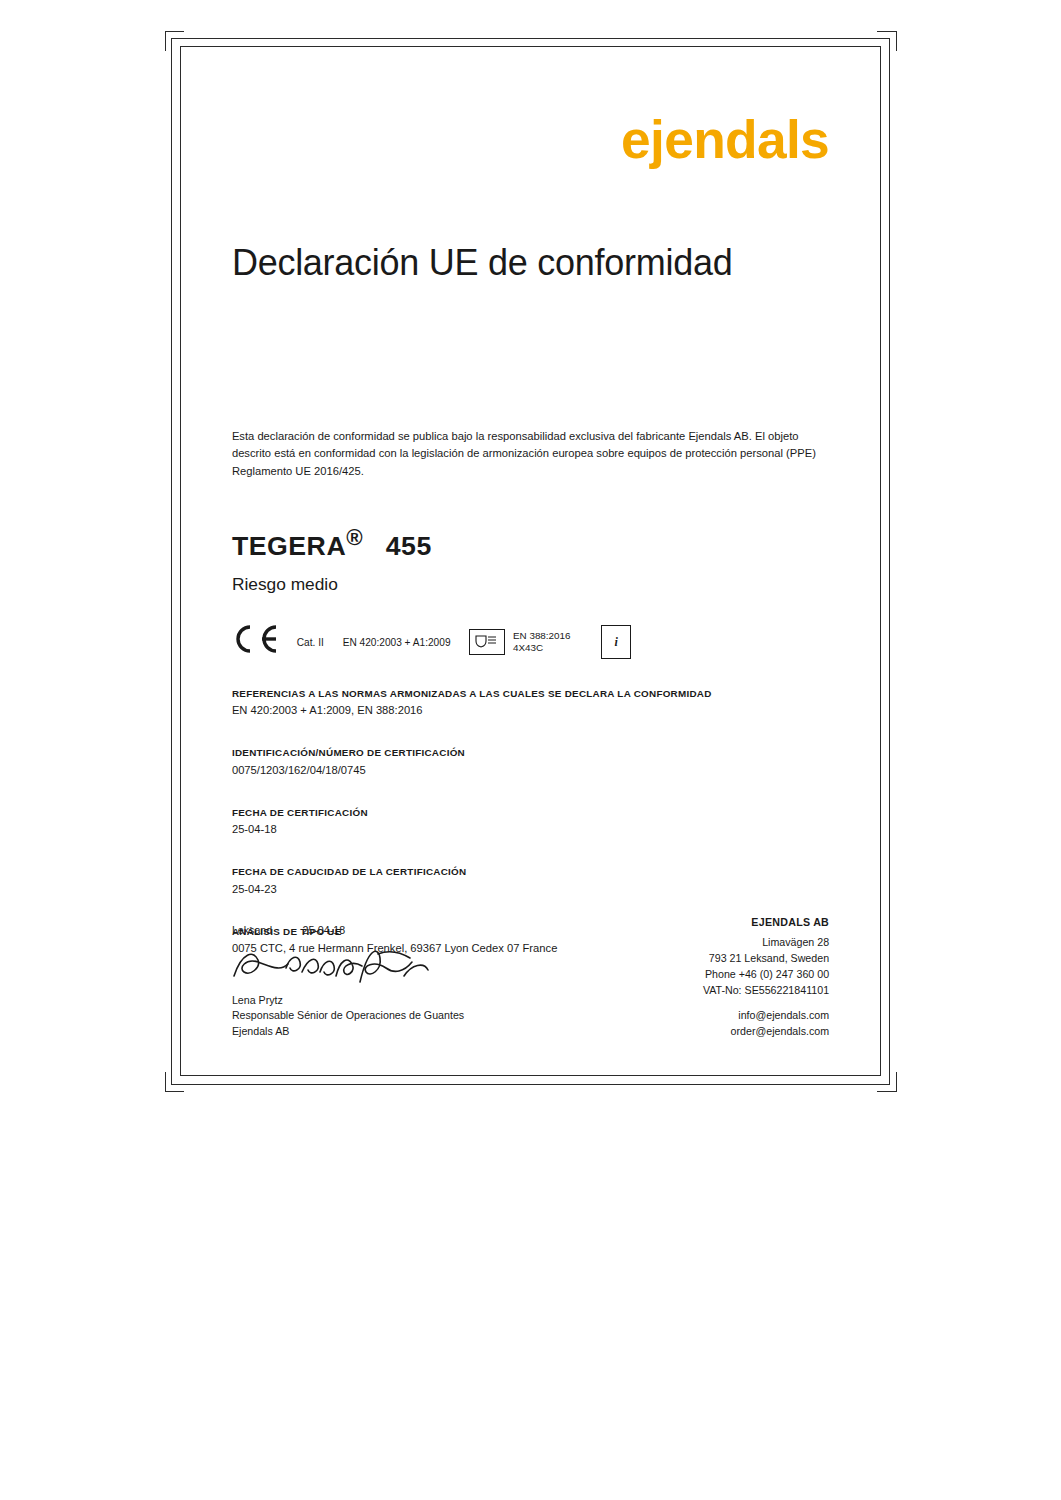ejendals
Declaración UE de conformidad
Esta declaración de conformidad se publica bajo la responsabilidad exclusiva del fabricante Ejendals AB. El objeto descrito está en conformidad con la legislación de armonización europea sobre equipos de protección personal (PPE) Reglamento UE 2016/425.
TEGERA®455
Riesgo medio
Cat. II EN 420:2003 + A1:2009 EN 388:2016
4X43C i
Referencias a las normas armonizadas a las cuales se declara la conformidad
EN 420:2003 + A1:2009, EN 388:2016
Identificación/número de certificación
0075/1203/162/04/18/0745
Fecha de certificación
25-04-18
Fecha de caducidad de la certificación
25-04-23
Análisis de tipo UE
0075 CTC, 4 rue Hermann Frenkel, 69367 Lyon Cedex 07 France
Leksand 25-04-18
Lena Prytz
Responsable Sénior de Operaciones de Guantes
Ejendals AB
EJENDALS AB
Limavägen 28
793 21 Leksand, Sweden
Phone +46 (0) 247 360 00
VAT-No: SE556221841101
info@ejendals.com
order@ejendals.com